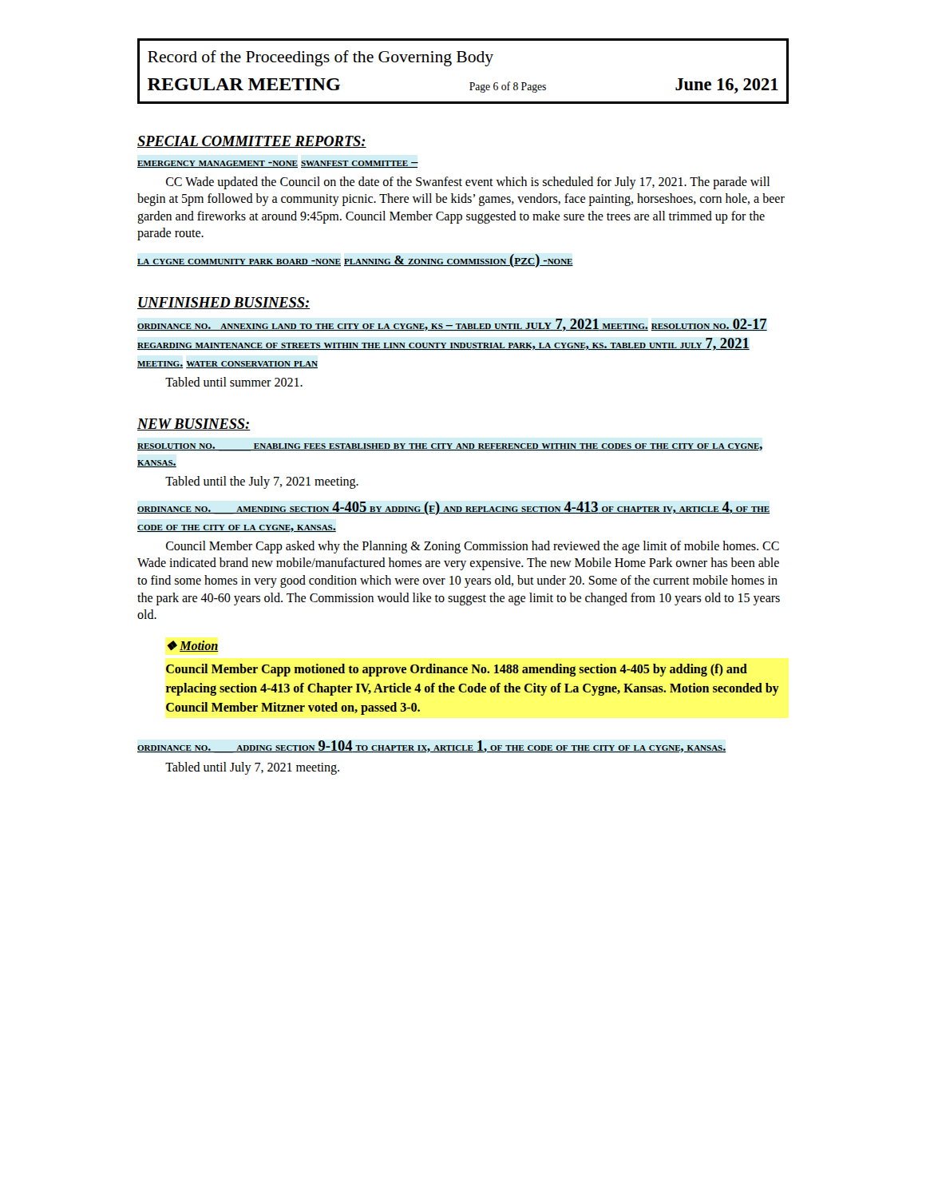Record of the Proceedings of the Governing Body
REGULAR MEETING Page 6 of 8 Pages June 16, 2021
SPECIAL COMMITTEE REPORTS:
Emergency Management -none
Swanfest Committee –
CC Wade updated the Council on the date of the Swanfest event which is scheduled for July 17, 2021. The parade will begin at 5pm followed by a community picnic. There will be kids’ games, vendors, face painting, horseshoes, corn hole, a beer garden and fireworks at around 9:45pm. Council Member Capp suggested to make sure the trees are all trimmed up for the parade route.
La cygne community park board -none
planning & zoning commission (PZC) -none
UNFINISHED BUSINESS:
ordinance no. annexing land to the city of la cygne, ks – tabled until July 7, 2021 meeting.
resolution no. 02-17 regarding maintenance of streets within the linn county industrial park, la cygne, ks. tabled until july 7, 2021 meeting.
water conservation plan
Tabled until summer 2021.
NEW BUSINESS:
resolution no. _____ enabling fees established by the city and referenced within the codes of the city of la cygne, kansas.
Tabled until the July 7, 2021 meeting.
ordinance no. ___ amending section 4-405 by adding (f) and replacing section 4-413 of chapter iv, article 4, of the code of the city of la cygne, kansas.
Council Member Capp asked why the Planning & Zoning Commission had reviewed the age limit of mobile homes. CC Wade indicated brand new mobile/manufactured homes are very expensive. The new Mobile Home Park owner has been able to find some homes in very good condition which were over 10 years old, but under 20. Some of the current mobile homes in the park are 40-60 years old. The Commission would like to suggest the age limit to be changed from 10 years old to 15 years old.
Motion Council Member Capp motioned to approve Ordinance No. 1488 amending section 4-405 by adding (f) and replacing section 4-413 of Chapter IV, Article 4 of the Code of the City of La Cygne, Kansas. Motion seconded by Council Member Mitzner voted on, passed 3-0.
ordinance no. ___ adding section 9-104 to chapter ix, article 1, of the code of the city of la cygne, kansas.
Tabled until July 7, 2021 meeting.